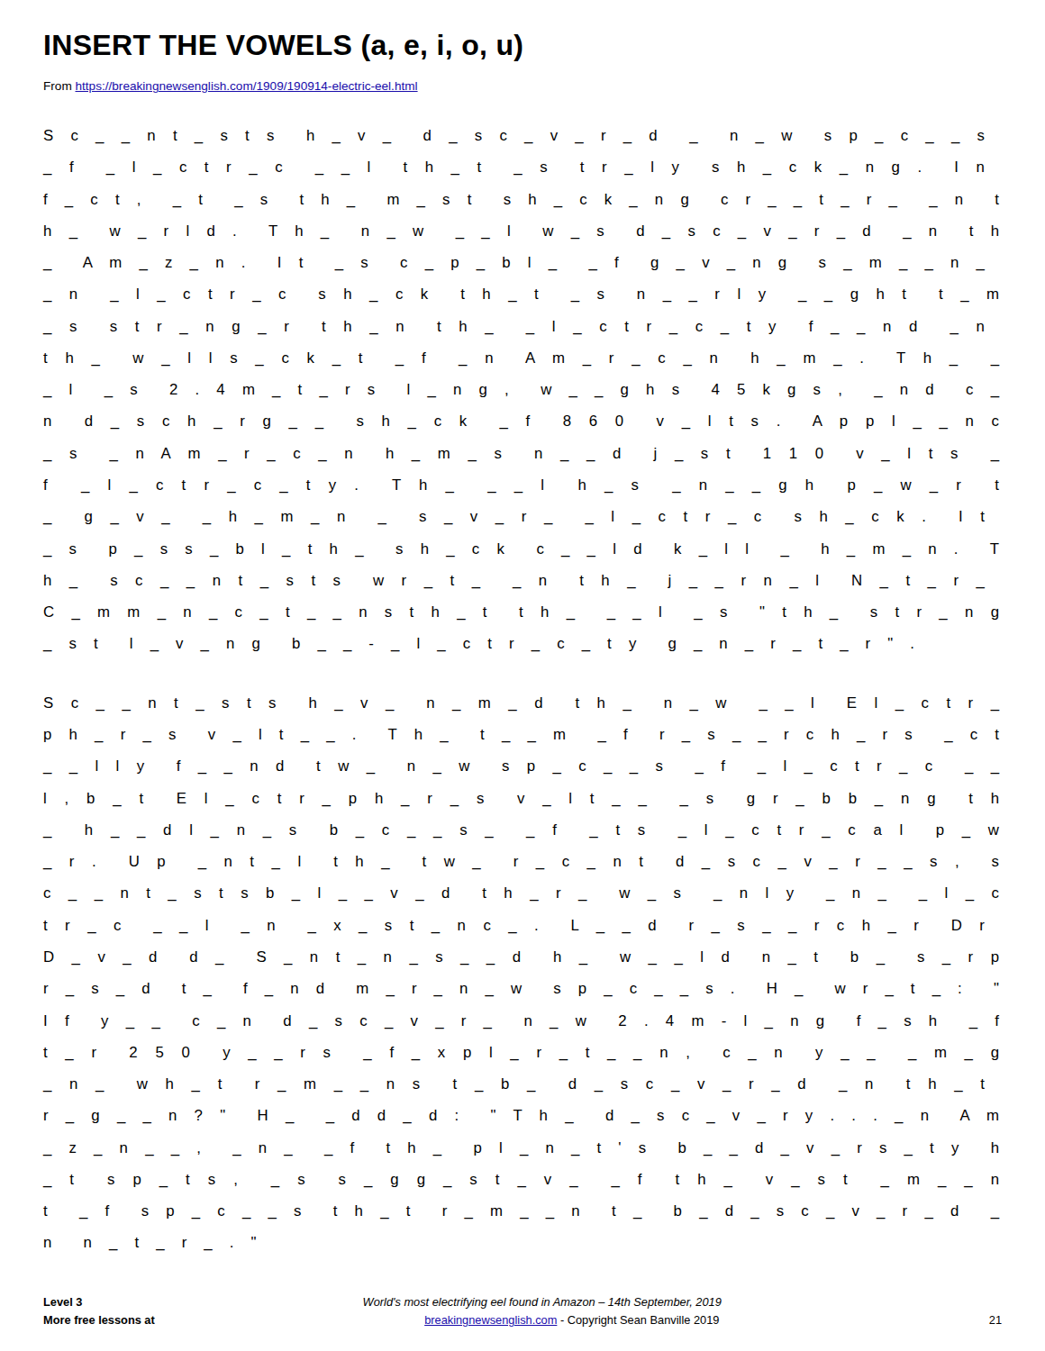INSERT THE VOWELS (a, e, i, o, u)
From https://breakingnewsenglish.com/1909/190914-electric-eel.html
S c _ _ n t _ s t s h _ v _ d _ s c _ v _ r _ d _ n _ w s p _ c _ _ s _ f _ l _ c t r _ c _ _ l t h _ t _ s t r _ l y s h _ c k _ n g . I n f _ c t , _ t _ s t h _ m _ s t s h _ c k _ n g c r _ _ t _ r _ _ n t h _ w _ r l d . T h _ n _ w _ _ l w _ s d _ s c _ v _ r _ d _ n t h _ A m _ z _ n . I t _ s c _ p _ b l _ _ f g _ v _ n g s _ m _ _ n _ _ n _ l _ c t r _ c s h _ c k t h _ t _ s n _ _ r l y _ _ g h t t _ m _ s s t r _ n g _ r t h _ n t h _ _ l _ c t r _ c _ t y f _ _ n d _ n t h _ w _ l l s _ c k _ t _ f _ n A m _ r _ c _ n h _ m _ . T h _ _ _ l _ s 2 . 4 m _ t _ r s l _ n g , w _ _ g h s 4 5 k g s , _ n d c _ n d _ s c h _ r g _ _ s h _ c k _ f 8 6 0 v _ l t s . A p p l _ _ n c _ s _ n A m _ r _ c _ n h _ m _ s n _ _ d j _ s t 1 1 0 v _ l t s _ f _ l _ c t r _ c _ t y . T h _ _ _ l h _ s _ n _ _ g h p _ w _ r t _ g _ v _ _ h _ m _ n _ s _ v _ r _ _ l _ c t r _ c s h _ c k . I t _ s p _ s s _ b l _ t h _ s h _ c k c _ _ l d k _ l l _ h _ m _ n . T h _ s c _ _ n t _ s t s w r _ t _ _ n t h _ j _ _ r n _ l N _ t _ r _ C _ m m _ n _ c _ t _ _ n s t h _ t t h _ _ _ l _ s " t h _ s t r _ n g _ s t l _ v _ n g b _ _ - _ l _ c t r _ c _ t y g _ n _ r _ t _ r " .
S c _ _ n t _ s t s h _ v _ n _ m _ d t h _ n _ w _ _ l E l _ c t r _ p h _ r _ s v _ l t _ _ . T h _ t _ _ m _ f r _ s _ _ r c h _ r s _ c t _ _ l l y f _ _ n d t w _ n _ w s p _ c _ _ s _ f _ l _ c t r _ c _ _ l , b _ t E l _ c t r _ p h _ r _ s v _ l t _ _ _ s g r _ b b _ n g t h _ h _ _ d l _ n _ s b _ c _ _ s _ _ f _ t s _ l _ c t r _ c a l p _ w _ r . U p _ n t _ l t h _ t w _ r _ c _ n t d _ s c _ v _ r _ _ s , s c _ _ n t _ s t s b _ l _ _ v _ d t h _ r _ w _ s _ n l y _ n _ _ l _ c t r _ c _ _ l _ n _ x _ s t _ n c _ . L _ _ d r _ s _ _ r c h _ r D r D _ v _ d d _ S _ n t _ n _ s _ _ d h _ w _ _ l d n _ t b _ s _ r p r _ s _ d t _ f _ n d m _ r _ n _ w s p _ c _ _ s . H _ w r _ t _ : " I f y _ _ c _ n d _ s c _ v _ r _ n _ w 2 . 4 m - l _ n g f _ s h _ f t _ r 2 5 0 y _ _ r s _ f _ x p l _ r _ t _ _ n , c _ n y _ _ _ m _ g _ n _ w h _ t r _ m _ _ n s t _ b _ d _ s c _ v _ r _ d _ n t h _ t r _ g _ _ n ? " H _ _ d d _ d : " T h _ d _ s c _ v _ r y . . . _ n A m _ z _ n _ _ , _ n _ _ f t h _ p l _ n _ t ' s b _ _ d _ v _ r s _ t y h _ t s p _ t s , _ s s _ g g _ s t _ v _ _ f t h _ v _ s t _ m _ _ n t _ f s p _ c _ _ s t h _ t r _ m _ _ n t _ b _ d _ s c _ v _ r _ d _ n n _ t _ r _ . "
Level 3
World's most electrifying eel found in Amazon – 14th September, 2019
More free lessons at
breakingnewsenglish.com - Copyright Sean Banville 2019
21